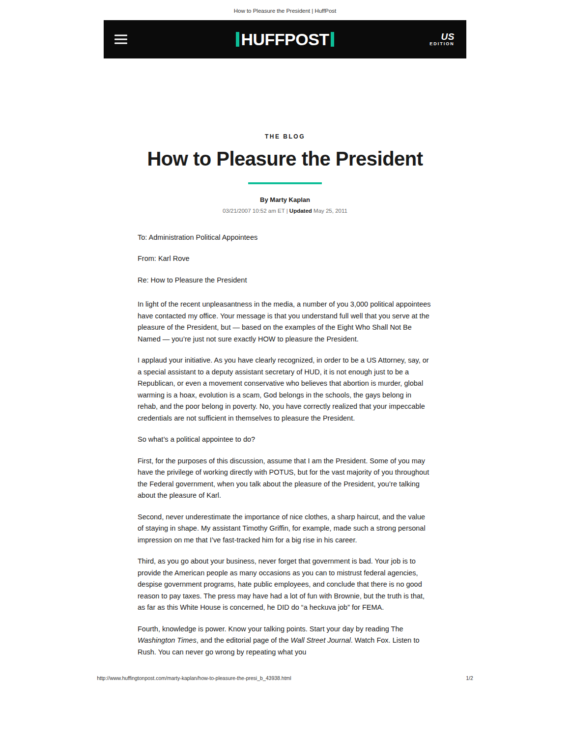How to Pleasure the President | HuffPost
HUFFPOST
US
EDITION
THE BLOG
How to Pleasure the President
By Marty Kaplan
03/21/2007 10:52 am ET | Updated May 25, 2011
To: Administration Political Appointees
From: Karl Rove
Re: How to Pleasure the President
In light of the recent unpleasantness in the media, a number of you 3,000 political appointees have contacted my office. Your message is that you understand full well that you serve at the pleasure of the President, but — based on the examples of the Eight Who Shall Not Be Named — you’re just not sure exactly HOW to pleasure the President.
I applaud your initiative. As you have clearly recognized, in order to be a US Attorney, say, or a special assistant to a deputy assistant secretary of HUD, it is not enough just to be a Republican, or even a movement conservative who believes that abortion is murder, global warming is a hoax, evolution is a scam, God belongs in the schools, the gays belong in rehab, and the poor belong in poverty. No, you have correctly realized that your impeccable credentials are not sufficient in themselves to pleasure the President.
So what’s a political appointee to do?
First, for the purposes of this discussion, assume that I am the President. Some of you may have the privilege of working directly with POTUS, but for the vast majority of you throughout the Federal government, when you talk about the pleasure of the President, you’re talking about the pleasure of Karl.
Second, never underestimate the importance of nice clothes, a sharp haircut, and the value of staying in shape. My assistant Timothy Griffin, for example, made such a strong personal impression on me that I’ve fast-tracked him for a big rise in his career.
Third, as you go about your business, never forget that government is bad. Your job is to provide the American people as many occasions as you can to mistrust federal agencies, despise government programs, hate public employees, and conclude that there is no good reason to pay taxes. The press may have had a lot of fun with Brownie, but the truth is that, as far as this White House is concerned, he DID do “a heckuva job” for FEMA.
Fourth, knowledge is power. Know your talking points. Start your day by reading The Washington Times, and the editorial page of the Wall Street Journal. Watch Fox. Listen to Rush. You can never go wrong by repeating what you
http://www.huffingtonpost.com/marty-kaplan/how-to-pleasure-the-presi_b_43938.html
1/2